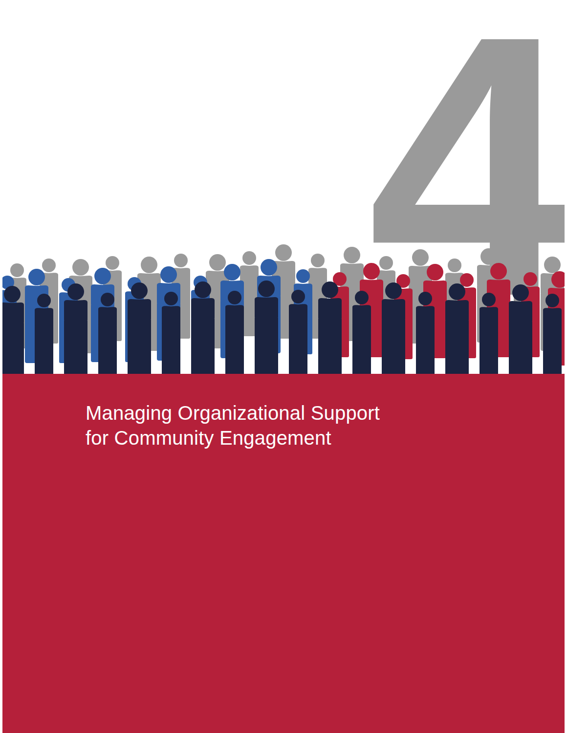4
Chapter 4
Managing Organizational Support
for Community Engagement